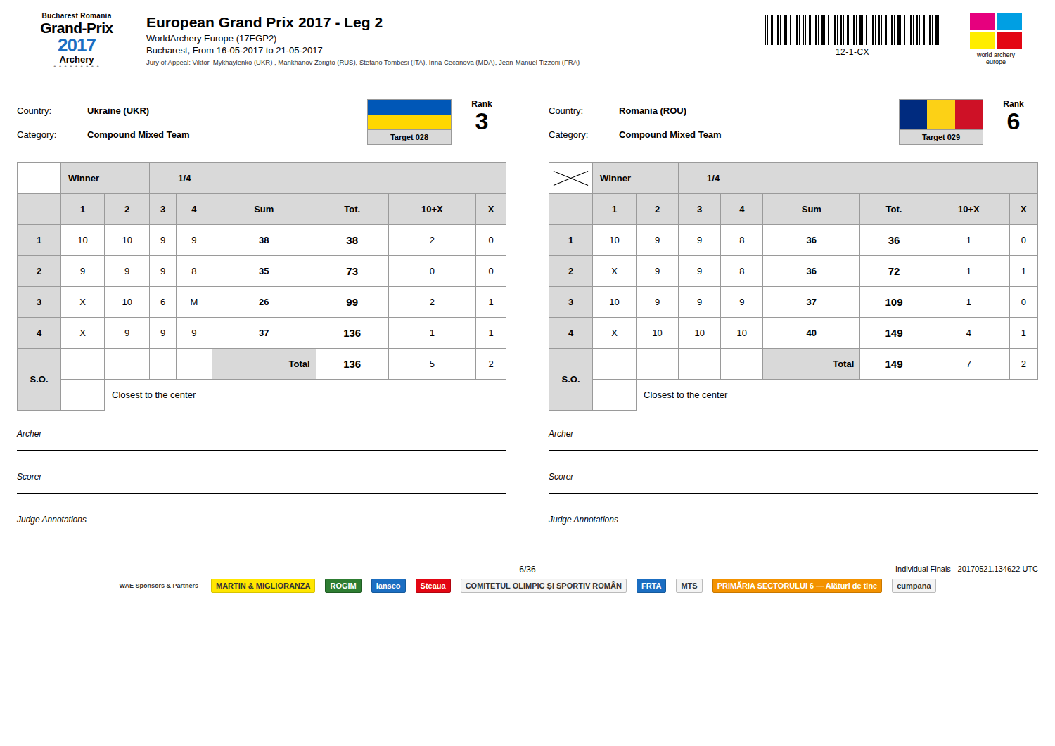Bucharest Romania
Grand-Prix
2017
Archery
• • • • • • • • •
European Grand Prix 2017 - Leg 2
WorldArchery Europe (17EGP2)
Bucharest, From 16-05-2017 to 21-05-2017
Jury of Appeal: Viktor Mykhaylenko (UKR) , Mankhanov Zorigto (RUS), Stefano Tombesi (ITA), Irina Cecanova (MDA), Jean-Manuel Tizzoni (FRA)
12-1-CX
world archery
europe
Country: Ukraine (UKR)
Category: Compound Mixed Team
Target 028
Rank
3
| | Winner | 1/4 |
| --- | --- | --- |
| | 1 | 2 | 3 | 4 | Sum | Tot. | 10+X | X |
| 1 | 10 | 10 | 9 | 9 | 38 | 38 | 2 | 0 |
| 2 | 9 | 9 | 9 | 8 | 35 | 73 | 0 | 0 |
| 3 | X | 10 | 6 | M | 26 | 99 | 2 | 1 |
| 4 | X | 9 | 9 | 9 | 37 | 136 | 1 | 1 |
| S.O. | | | | | Total | 136 | 5 | 2 |
| | Closest to the center |
Archer
Scorer
Judge Annotations
Country: Romania (ROU)
Category: Compound Mixed Team
Target 029
Rank
6
| | Winner | 1/4 |
| --- | --- | --- |
| | 1 | 2 | 3 | 4 | Sum | Tot. | 10+X | X |
| 1 | 10 | 9 | 9 | 8 | 36 | 36 | 1 | 0 |
| 2 | X | 9 | 9 | 8 | 36 | 72 | 1 | 1 |
| 3 | 10 | 9 | 9 | 9 | 37 | 109 | 1 | 0 |
| 4 | X | 10 | 10 | 10 | 40 | 149 | 4 | 1 |
| S.O. | | | | | Total | 149 | 7 | 2 |
| | Closest to the center |
Archer
Scorer
Judge Annotations
6/36
Individual Finals - 20170521.134622 UTC
WAE Sponsors & Partners MARTIN & MIGLIORANZA ROGIM ianseo Steaua COMITETUL OLIMPIC ȘI SPORTIV ROMÂN FRTA MTS PRIMĂRIA SECTORULUI 6 — Alături de tine cumpana